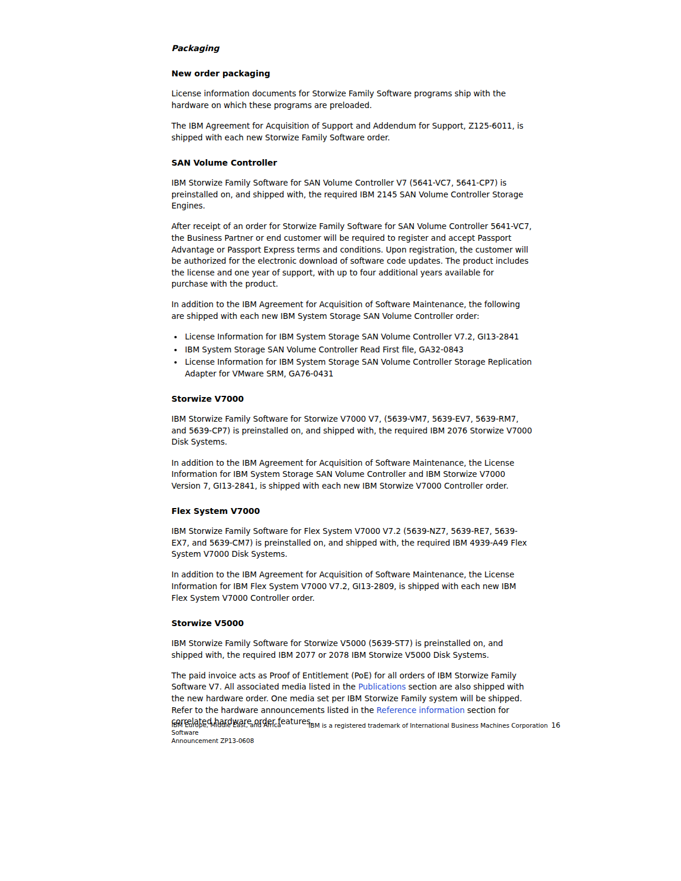Packaging
New order packaging
License information documents for Storwize Family Software programs ship with the hardware on which these programs are preloaded.
The IBM Agreement for Acquisition of Support and Addendum for Support, Z125-6011, is shipped with each new Storwize Family Software order.
SAN Volume Controller
IBM Storwize Family Software for SAN Volume Controller V7 (5641-VC7, 5641-CP7) is preinstalled on, and shipped with, the required IBM 2145 SAN Volume Controller Storage Engines.
After receipt of an order for Storwize Family Software for SAN Volume Controller 5641-VC7, the Business Partner or end customer will be required to register and accept Passport Advantage or Passport Express terms and conditions. Upon registration, the customer will be authorized for the electronic download of software code updates. The product includes the license and one year of support, with up to four additional years available for purchase with the product.
In addition to the IBM Agreement for Acquisition of Software Maintenance, the following are shipped with each new IBM System Storage SAN Volume Controller order:
License Information for IBM System Storage SAN Volume Controller V7.2, GI13-2841
IBM System Storage SAN Volume Controller Read First file, GA32-0843
License Information for IBM System Storage SAN Volume Controller Storage Replication Adapter for VMware SRM, GA76-0431
Storwize V7000
IBM Storwize Family Software for Storwize V7000 V7, (5639-VM7, 5639-EV7, 5639-RM7, and 5639-CP7) is preinstalled on, and shipped with, the required IBM 2076 Storwize V7000 Disk Systems.
In addition to the IBM Agreement for Acquisition of Software Maintenance, the License Information for IBM System Storage SAN Volume Controller and IBM Storwize V7000 Version 7, GI13-2841, is shipped with each new IBM Storwize V7000 Controller order.
Flex System V7000
IBM Storwize Family Software for Flex System V7000 V7.2 (5639-NZ7, 5639-RE7, 5639-EX7, and 5639-CM7) is preinstalled on, and shipped with, the required IBM 4939-A49 Flex System V7000 Disk Systems.
In addition to the IBM Agreement for Acquisition of Software Maintenance, the License Information for IBM Flex System V7000 V7.2, GI13-2809, is shipped with each new IBM Flex System V7000 Controller order.
Storwize V5000
IBM Storwize Family Software for Storwize V5000 (5639-ST7) is preinstalled on, and shipped with, the required IBM 2077 or 2078 IBM Storwize V5000 Disk Systems.
The paid invoice acts as Proof of Entitlement (PoE) for all orders of IBM Storwize Family Software V7. All associated media listed in the Publications section are also shipped with the new hardware order. One media set per IBM Storwize Family system will be shipped. Refer to the hardware announcements listed in the Reference information section for correlated hardware order features.
IBM Europe, Middle East, and Africa Software
Announcement ZP13-0608
IBM is a registered trademark of International Business Machines Corporation16